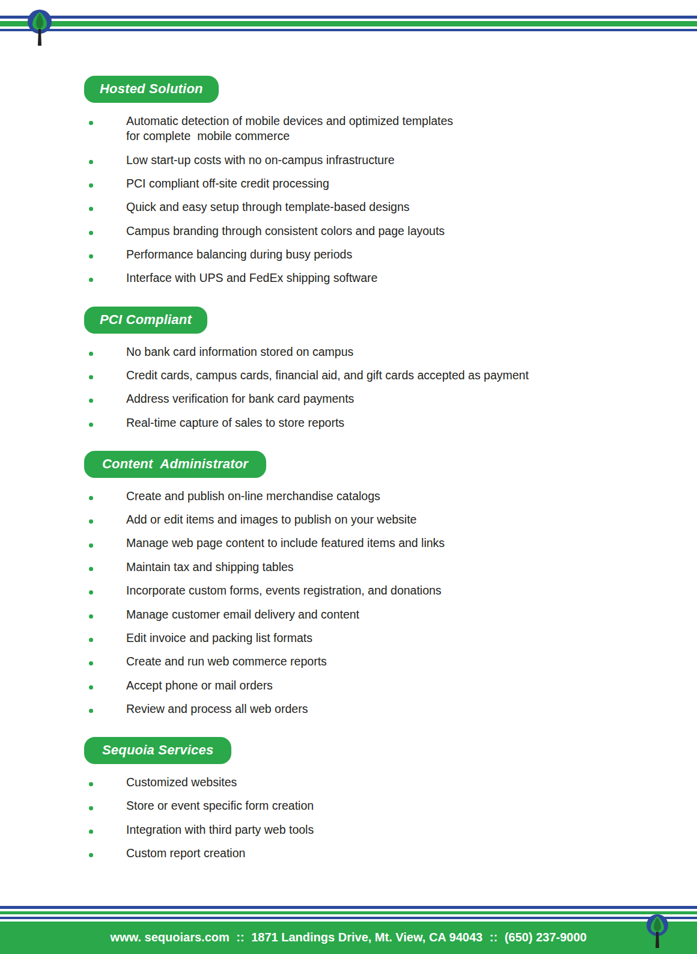Hosted Solution
Automatic detection of mobile devices and optimized templatesfor complete mobile commerce
Low start-up costs with no on-campus infrastructure
PCI compliant off-site credit processing
Quick and easy setup through template-based designs
Campus branding through consistent colors and page layouts
Performance balancing during busy periods
Interface with UPS and FedEx shipping software
PCI Compliant
No bank card information stored on campus
Credit cards, campus cards, financial aid, and gift cards accepted as payment
Address verification for bank card payments
Real-time capture of sales to store reports
Content Administrator
Create and publish on-line merchandise catalogs
Add or edit items and images to publish on your website
Manage web page content to include featured items and links
Maintain tax and shipping tables
Incorporate custom forms, events registration, and donations
Manage customer email delivery and content
Edit invoice and packing list formats
Create and run web commerce reports
Accept phone or mail orders
Review and process all web orders
Sequoia Services
Customized websites
Store or event specific form creation
Integration with third party web tools
Custom report creation
www. sequoiars.com :: 1871 Landings Drive, Mt. View, CA 94043 :: (650) 237-9000